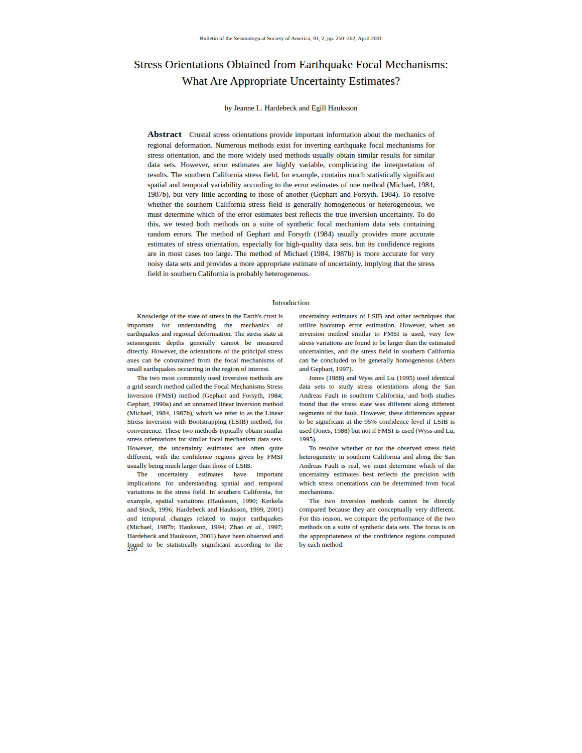Bulletin of the Seismological Society of America, 91, 2, pp. 250–262, April 2001
Stress Orientations Obtained from Earthquake Focal Mechanisms:
What Are Appropriate Uncertainty Estimates?
by Jeanne L. Hardebeck and Egill Hauksson
Abstract Crustal stress orientations provide important information about the mechanics of regional deformation. Numerous methods exist for inverting earthquake focal mechanisms for stress orientation, and the more widely used methods usually obtain similar results for similar data sets. However, error estimates are highly variable, complicating the interpretation of results. The southern California stress field, for example, contains much statistically significant spatial and temporal variability according to the error estimates of one method (Michael, 1984, 1987b), but very little according to those of another (Gephart and Forsyth, 1984). To resolve whether the southern California stress field is generally homogeneous or heterogeneous, we must determine which of the error estimates best reflects the true inversion uncertainty. To do this, we tested both methods on a suite of synthetic focal mechanism data sets containing random errors. The method of Gephart and Forsyth (1984) usually provides more accurate estimates of stress orientation, especially for high-quality data sets, but its confidence regions are in most cases too large. The method of Michael (1984, 1987b) is more accurate for very noisy data sets and provides a more appropriate estimate of uncertainty, implying that the stress field in southern California is probably heterogeneous.
Introduction
Knowledge of the state of stress in the Earth's crust is important for understanding the mechanics of earthquakes and regional deformation. The stress state at seismogenic depths generally cannot be measured directly. However, the orientations of the principal stress axes can be constrained from the focal mechanisms of small earthquakes occurring in the region of interest.
The two most commonly used inversion methods are a grid search method called the Focal Mechanisms Stress Inversion (FMSI) method (Gephart and Forsyth, 1984; Gephart, 1990a) and an unnamed linear inversion method (Michael, 1984, 1987b), which we refer to as the Linear Stress Inversion with Bootstrapping (LSIB) method, for convenience. These two methods typically obtain similar stress orientations for similar focal mechanism data sets. However, the uncertainty estimates are often quite different, with the confidence regions given by FMSI usually being much larger than those of LSIB.
The uncertainty estimates have important implications for understanding spatial and temporal variations in the stress field. In southern California, for example, spatial variations (Hauksson, 1990; Kerkela and Stock, 1996; Hardebeck and Hauksson, 1999, 2001) and temporal changes related to major earthquakes (Michael, 1987b; Hauksson, 1994; Zhao et al., 1997; Hardebeck and Hauksson, 2001) have been observed and found to be statistically significant according to the uncertainty estimates of LSIB and other techniques that utilize bootstrap error estimation. However, when an inversion method similar to FMSI is used, very few stress variations are found to be larger than the estimated uncertainties, and the stress field in southern California can be concluded to be generally homogeneous (Abers and Gephart, 1997).
Jones (1988) and Wyss and Lu (1995) used identical data sets to study stress orientations along the San Andreas Fault in southern California, and both studies found that the stress state was different along different segments of the fault. However, these differences appear to be significant at the 95% confidence level if LSIB is used (Jones, 1988) but not if FMSI is used (Wyss and Lu, 1995).
To resolve whether or not the observed stress field heterogeneity in southern California and along the San Andreas Fault is real, we must determine which of the uncertainty estimates best reflects the precision with which stress orientations can be determined from focal mechanisms.
The two inversion methods cannot be directly compared because they are conceptually very different. For this reason, we compare the performance of the two methods on a suite of synthetic data sets. The focus is on the appropriateness of the confidence regions computed by each method.
250